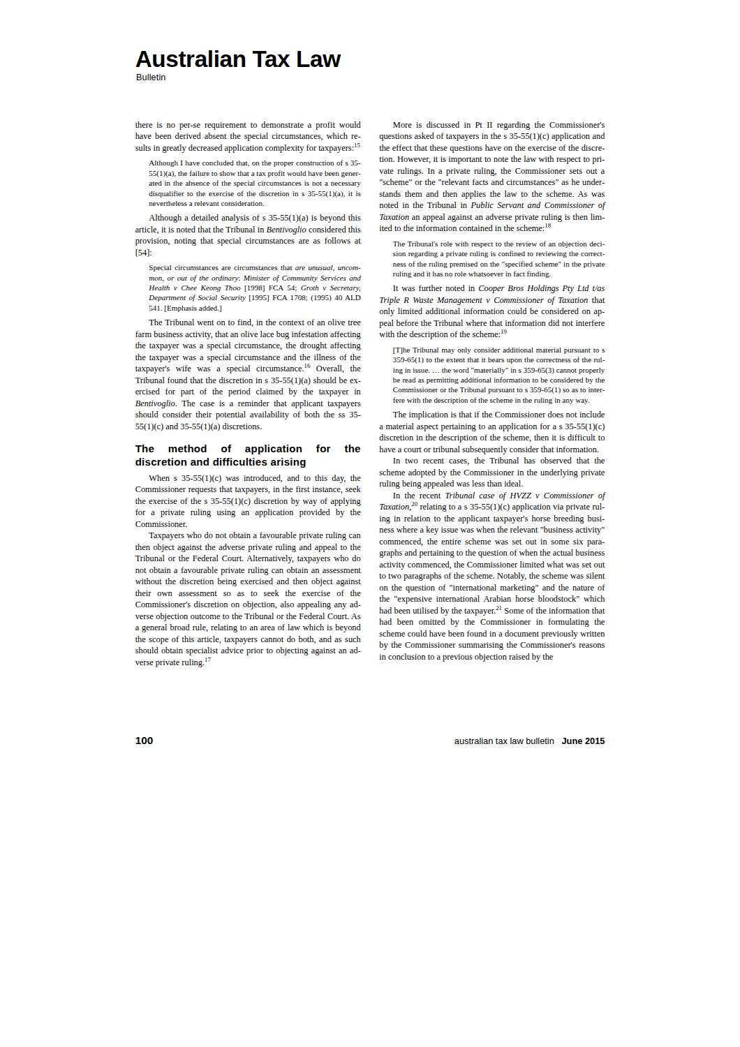Australian Tax Law
Bulletin
there is no per-se requirement to demonstrate a profit would have been derived absent the special circumstances, which results in greatly decreased application complexity for taxpayers:15
Although I have concluded that, on the proper construction of s 35-55(1)(a), the failure to show that a tax profit would have been generated in the absence of the special circumstances is not a necessary disqualifier to the exercise of the discretion in s 35-55(1)(a), it is nevertheless a relevant consideration.
Although a detailed analysis of s 35-55(1)(a) is beyond this article, it is noted that the Tribunal in Bentivoglio considered this provision, noting that special circumstances are as follows at [54]:
Special circumstances are circumstances that are unusual, uncommon, or out of the ordinary: Minister of Community Services and Health v Chee Keong Thoo [1998] FCA 54; Groth v Secretary, Department of Social Security [1995] FCA 1708; (1995) 40 ALD 541. [Emphasis added.]
The Tribunal went on to find, in the context of an olive tree farm business activity, that an olive lace bug infestation affecting the taxpayer was a special circumstance, the drought affecting the taxpayer was a special circumstance and the illness of the taxpayer's wife was a special circumstance.16 Overall, the Tribunal found that the discretion in s 35-55(1)(a) should be exercised for part of the period claimed by the taxpayer in Bentivoglio. The case is a reminder that applicant taxpayers should consider their potential availability of both the ss 35-55(1)(c) and 35-55(1)(a) discretions.
The method of application for the discretion and difficulties arising
When s 35-55(1)(c) was introduced, and to this day, the Commissioner requests that taxpayers, in the first instance, seek the exercise of the s 35-55(1)(c) discretion by way of applying for a private ruling using an application provided by the Commissioner.
Taxpayers who do not obtain a favourable private ruling can then object against the adverse private ruling and appeal to the Tribunal or the Federal Court. Alternatively, taxpayers who do not obtain a favourable private ruling can obtain an assessment without the discretion being exercised and then object against their own assessment so as to seek the exercise of the Commissioner's discretion on objection, also appealing any adverse objection outcome to the Tribunal or the Federal Court. As a general broad rule, relating to an area of law which is beyond the scope of this article, taxpayers cannot do both, and as such should obtain specialist advice prior to objecting against an adverse private ruling.17
More is discussed in Pt II regarding the Commissioner's questions asked of taxpayers in the s 35-55(1)(c) application and the effect that these questions have on the exercise of the discretion. However, it is important to note the law with respect to private rulings. In a private ruling, the Commissioner sets out a "scheme" or the "relevant facts and circumstances" as he understands them and then applies the law to the scheme. As was noted in the Tribunal in Public Servant and Commissioner of Taxation an appeal against an adverse private ruling is then limited to the information contained in the scheme:18
The Tribunal's role with respect to the review of an objection decision regarding a private ruling is confined to reviewing the correctness of the ruling premised on the "specified scheme" in the private ruling and it has no role whatsoever in fact finding.
It was further noted in Cooper Bros Holdings Pty Ltd t/as Triple R Waste Management v Commissioner of Taxation that only limited additional information could be considered on appeal before the Tribunal where that information did not interfere with the description of the scheme:19
[T]he Tribunal may only consider additional material pursuant to s 359-65(1) to the extent that it bears upon the correctness of the ruling in issue. … the word "materially" in s 359-65(3) cannot properly be read as permitting additional information to be considered by the Commissioner or the Tribunal pursuant to s 359-65(1) so as to interfere with the description of the scheme in the ruling in any way.
The implication is that if the Commissioner does not include a material aspect pertaining to an application for a s 35-55(1)(c) discretion in the description of the scheme, then it is difficult to have a court or tribunal subsequently consider that information.
In two recent cases, the Tribunal has observed that the scheme adopted by the Commissioner in the underlying private ruling being appealed was less than ideal.
In the recent Tribunal case of HVZZ v Commissioner of Taxation,20 relating to a s 35-55(1)(c) application via private ruling in relation to the applicant taxpayer's horse breeding business where a key issue was when the relevant "business activity" commenced, the entire scheme was set out in some six paragraphs and pertaining to the question of when the actual business activity commenced, the Commissioner limited what was set out to two paragraphs of the scheme. Notably, the scheme was silent on the question of "international marketing" and the nature of the "expensive international Arabian horse bloodstock" which had been utilised by the taxpayer.21 Some of the information that had been omitted by the Commissioner in formulating the scheme could have been found in a document previously written by the Commissioner summarising the Commissioner's reasons in conclusion to a previous objection raised by the
100
australian tax law bulletin June 2015